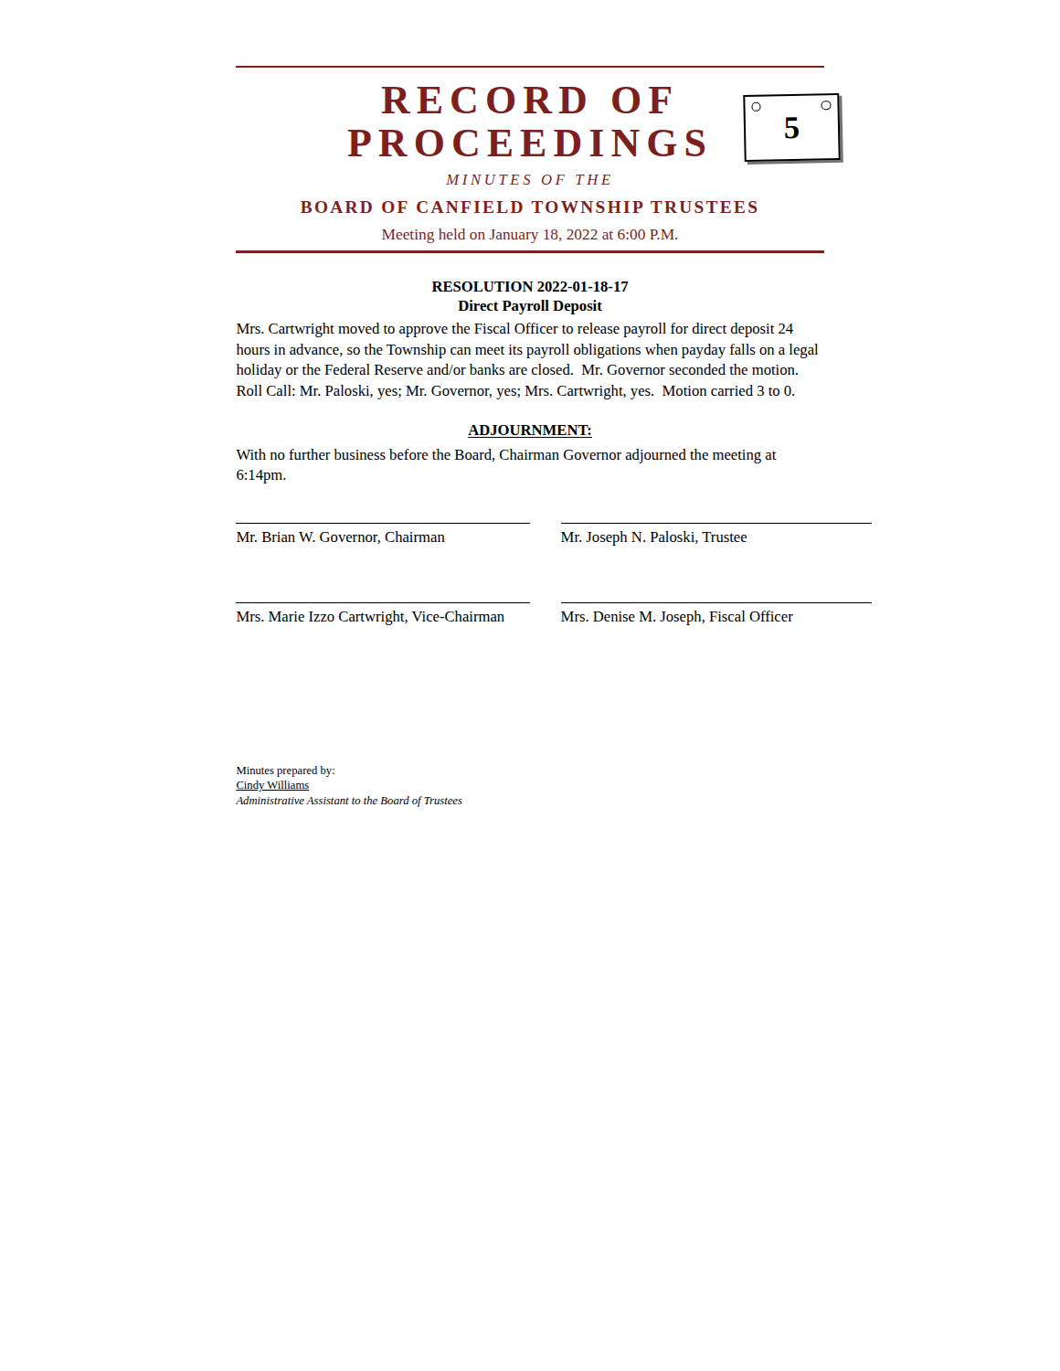5
Record of Proceedings
Minutes of the
Board of Canfield Township Trustees
Meeting held on January 18, 2022 at 6:00 P.M.
RESOLUTION 2022-01-18-17 Direct Payroll Deposit
Mrs. Cartwright moved to approve the Fiscal Officer to release payroll for direct deposit 24 hours in advance, so the Township can meet its payroll obligations when payday falls on a legal holiday or the Federal Reserve and/or banks are closed. Mr. Governor seconded the motion. Roll Call: Mr. Paloski, yes; Mr. Governor, yes; Mrs. Cartwright, yes. Motion carried 3 to 0.
ADJOURNMENT:
With no further business before the Board, Chairman Governor adjourned the meeting at 6:14pm.
| Mr. Brian W. Governor, Chairman | Mr. Joseph N. Paloski, Trustee |
| Mrs. Marie Izzo Cartwright, Vice-Chairman | Mrs. Denise M. Joseph, Fiscal Officer |
Minutes prepared by:
Cindy Williams
Administrative Assistant to the Board of Trustees